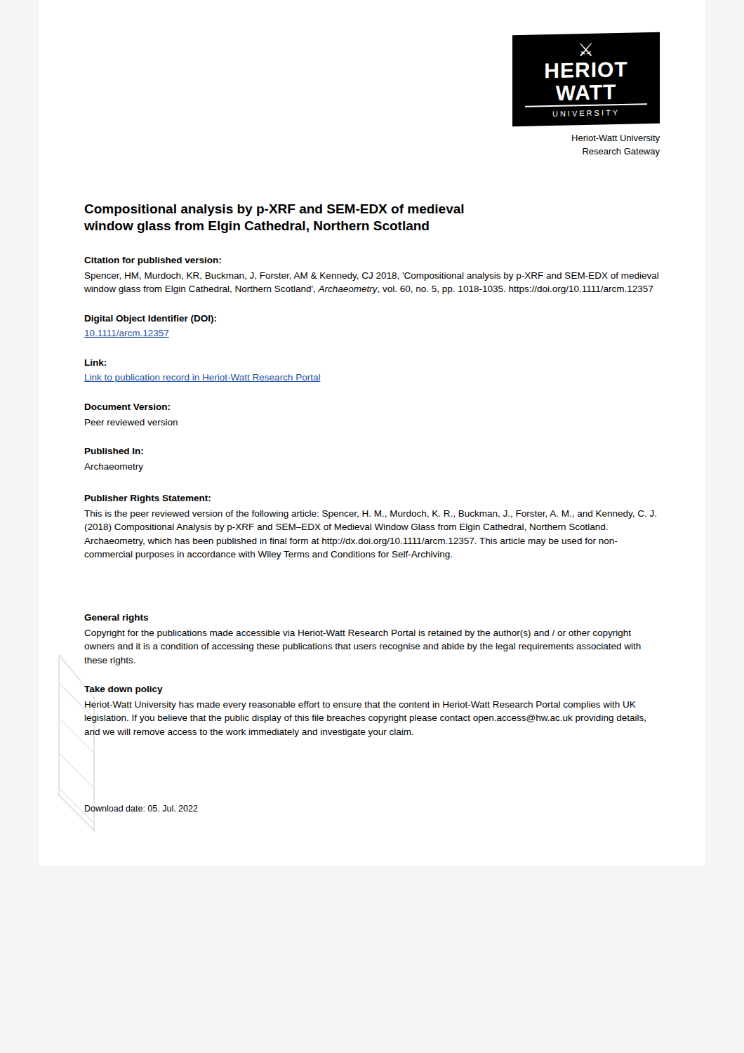⚔
HERIOT
WATT
UNIVERSITY
Heriot-Watt University
Research Gateway
Compositional analysis by p-XRF and SEM-EDX of medieval
window glass from Elgin Cathedral, Northern Scotland
Citation for published version:
Spencer, HM, Murdoch, KR, Buckman, J, Forster, AM & Kennedy, CJ 2018, 'Compositional analysis by p-XRF and SEM-EDX of medieval window glass from Elgin Cathedral, Northern Scotland', Archaeometry, vol. 60, no. 5, pp. 1018-1035. https://doi.org/10.1111/arcm.12357
Digital Object Identifier (DOI):
10.1111/arcm.12357
Link:
Link to publication record in Heriot-Watt Research Portal
Document Version:
Peer reviewed version
Published In:
Archaeometry
Publisher Rights Statement:
This is the peer reviewed version of the following article: Spencer, H. M., Murdoch, K. R., Buckman, J., Forster, A. M., and Kennedy, C. J. (2018) Compositional Analysis by p-XRF and SEM–EDX of Medieval Window Glass from Elgin Cathedral, Northern Scotland. Archaeometry, which has been published in final form at http://dx.doi.org/10.1111/arcm.12357. This article may be used for non-commercial purposes in accordance with Wiley Terms and Conditions for Self-Archiving.
General rights
Copyright for the publications made accessible via Heriot-Watt Research Portal is retained by the author(s) and / or other copyright owners and it is a condition of accessing these publications that users recognise and abide by the legal requirements associated with these rights.
Take down policy
Heriot-Watt University has made every reasonable effort to ensure that the content in Heriot-Watt Research Portal complies with UK legislation. If you believe that the public display of this file breaches copyright please contact open.access@hw.ac.uk providing details, and we will remove access to the work immediately and investigate your claim.
Download date: 05. Jul. 2022